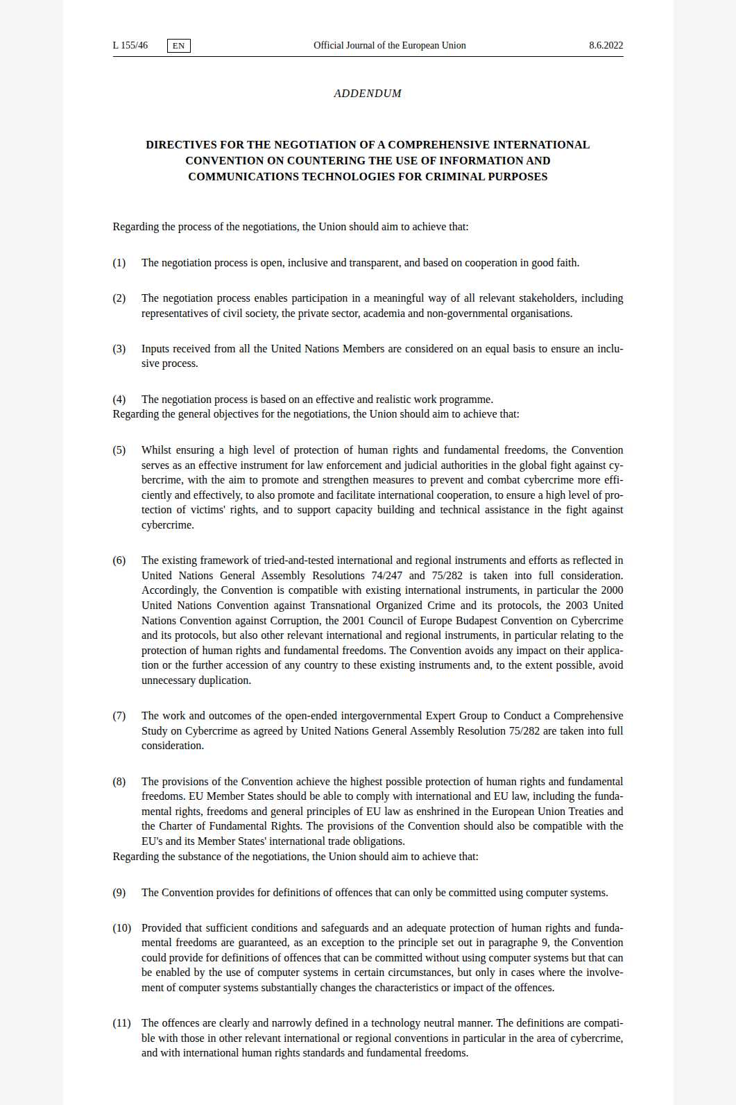L 155/46 EN Official Journal of the European Union 8.6.2022
ADDENDUM
Directives for the negotiation of a comprehensive international convention on countering the use of information and communications technologies for criminal purposes
Regarding the process of the negotiations, the Union should aim to achieve that:
(1) The negotiation process is open, inclusive and transparent, and based on cooperation in good faith.
(2) The negotiation process enables participation in a meaningful way of all relevant stakeholders, including representatives of civil society, the private sector, academia and non-governmental organisations.
(3) Inputs received from all the United Nations Members are considered on an equal basis to ensure an inclusive process.
(4) The negotiation process is based on an effective and realistic work programme.
Regarding the general objectives for the negotiations, the Union should aim to achieve that:
(5) Whilst ensuring a high level of protection of human rights and fundamental freedoms, the Convention serves as an effective instrument for law enforcement and judicial authorities in the global fight against cybercrime, with the aim to promote and strengthen measures to prevent and combat cybercrime more efficiently and effectively, to also promote and facilitate international cooperation, to ensure a high level of protection of victims' rights, and to support capacity building and technical assistance in the fight against cybercrime.
(6) The existing framework of tried-and-tested international and regional instruments and efforts as reflected in United Nations General Assembly Resolutions 74/247 and 75/282 is taken into full consideration. Accordingly, the Convention is compatible with existing international instruments, in particular the 2000 United Nations Convention against Transnational Organized Crime and its protocols, the 2003 United Nations Convention against Corruption, the 2001 Council of Europe Budapest Convention on Cybercrime and its protocols, but also other relevant international and regional instruments, in particular relating to the protection of human rights and fundamental freedoms. The Convention avoids any impact on their application or the further accession of any country to these existing instruments and, to the extent possible, avoid unnecessary duplication.
(7) The work and outcomes of the open-ended intergovernmental Expert Group to Conduct a Comprehensive Study on Cybercrime as agreed by United Nations General Assembly Resolution 75/282 are taken into full consideration.
(8) The provisions of the Convention achieve the highest possible protection of human rights and fundamental freedoms. EU Member States should be able to comply with international and EU law, including the fundamental rights, freedoms and general principles of EU law as enshrined in the European Union Treaties and the Charter of Fundamental Rights. The provisions of the Convention should also be compatible with the EU's and its Member States' international trade obligations.
Regarding the substance of the negotiations, the Union should aim to achieve that:
(9) The Convention provides for definitions of offences that can only be committed using computer systems.
(10) Provided that sufficient conditions and safeguards and an adequate protection of human rights and fundamental freedoms are guaranteed, as an exception to the principle set out in paragraphe 9, the Convention could provide for definitions of offences that can be committed without using computer systems but that can be enabled by the use of computer systems in certain circumstances, but only in cases where the involvement of computer systems substantially changes the characteristics or impact of the offences.
(11) The offences are clearly and narrowly defined in a technology neutral manner. The definitions are compatible with those in other relevant international or regional conventions in particular in the area of cybercrime, and with international human rights standards and fundamental freedoms.